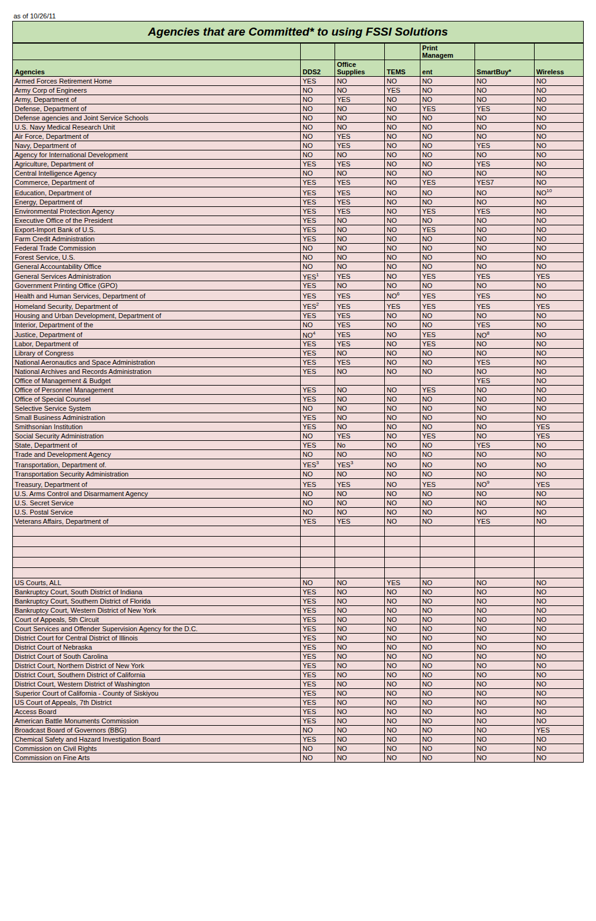as of 10/26/11
Agencies that are Committed* to using FSSI Solutions
| | | | | Print Managem | | |
| --- | --- | --- | --- | --- | --- | --- |
| Agencies | DDS2 | Office Supplies | TEMS | ent | SmartBuy* | Wireless |
| Armed Forces Retirement Home | YES | NO | NO | NO | NO | NO |
| Army Corp of Engineers | NO | NO | YES | NO | NO | NO |
| Army, Department of | NO | YES | NO | NO | NO | NO |
| Defense, Department of | NO | NO | NO | YES | YES | NO |
| Defense agencies and Joint Service Schools | NO | NO | NO | NO | NO | NO |
| U.S. Navy Medical Research Unit | NO | NO | NO | NO | NO | NO |
| Air Force, Department of | NO | YES | NO | NO | NO | NO |
| Navy, Department of | NO | YES | NO | NO | YES | NO |
| Agency for International Development | NO | NO | NO | NO | NO | NO |
| Agriculture, Department of | YES | YES | NO | NO | YES | NO |
| Central Intelligence Agency | NO | NO | NO | NO | NO | NO |
| Commerce, Department of | YES | YES | NO | YES | YES7 | NO |
| Education, Department of | YES | YES | NO | NO | NO | NO 10 |
| Energy, Department of | YES | YES | NO | NO | NO | NO |
| Environmental Protection Agency | YES | YES | NO | YES | YES | NO |
| Executive Office of the President | YES | NO | NO | NO | NO | NO |
| Export-Import Bank of U.S. | YES | NO | NO | YES | NO | NO |
| Farm Credit Administration | YES | NO | NO | NO | NO | NO |
| Federal Trade Commission | NO | NO | NO | NO | NO | NO |
| Forest Service, U.S. | NO | NO | NO | NO | NO | NO |
| General Accountability Office | NO | NO | NO | NO | NO | NO |
| General Services Administration | YES 1 | YES | NO | YES | YES | YES |
| Government Printing Office (GPO) | YES | NO | NO | NO | NO | NO |
| Health and Human Services, Department of | YES | YES | NO 6 | YES | YES | NO |
| Homeland Security, Department of | YES 2 | YES | YES | YES | YES | YES |
| Housing and Urban Development, Department of | YES | YES | NO | NO | NO | NO |
| Interior, Department of the | NO | YES | NO | NO | YES | NO |
| Justice, Department of | NO 4 | YES | NO | YES | NO 8 | NO |
| Labor, Department of | YES | YES | NO | YES | NO | NO |
| Library of Congress | YES | NO | NO | NO | NO | NO |
| National Aeronautics and Space Administration | YES | YES | NO | NO | YES | NO |
| National Archives and Records Administration | YES | NO | NO | NO | NO | NO |
| Office of Management & Budget | | | | | YES | NO |
| Office of Personnel Management | YES | NO | NO | YES | NO | NO |
| Office of Special Counsel | YES | NO | NO | NO | NO | NO |
| Selective Service System | NO | NO | NO | NO | NO | NO |
| Small Business Administration | YES | NO | NO | NO | NO | NO |
| Smithsonian Institution | YES | NO | NO | NO | NO | YES |
| Social Security Administration | NO | YES | NO | YES | NO | YES |
| State, Department of | YES | No | NO | NO | YES | NO |
| Trade and Development Agency | NO | NO | NO | NO | NO | NO |
| Transportation, Department of. | YES 3 | YES 3 | NO | NO | NO | NO |
| Transportation Security Administration | NO | NO | NO | NO | NO | NO |
| Treasury, Department of | YES | YES | NO | YES | NO 9 | YES |
| U.S. Arms Control and Disarmament Agency | NO | NO | NO | NO | NO | NO |
| U.S. Secret Service | NO | NO | NO | NO | NO | NO |
| U.S. Postal Service | NO | NO | NO | NO | NO | NO |
| Veterans Affairs, Department of | YES | YES | NO | NO | YES | NO |
| US Courts, ALL | NO | NO | YES | NO | NO | NO |
| Bankruptcy Court, South District of Indiana | YES | NO | NO | NO | NO | NO |
| Bankruptcy Court, Southern District of Florida | YES | NO | NO | NO | NO | NO |
| Bankruptcy Court, Western District of New York | YES | NO | NO | NO | NO | NO |
| Court of Appeals, 5th Circuit | YES | NO | NO | NO | NO | NO |
| Court Services and Offender Supervision Agency for the D.C. | YES | NO | NO | NO | NO | NO |
| District Court for Central District of Illinois | YES | NO | NO | NO | NO | NO |
| District Court of Nebraska | YES | NO | NO | NO | NO | NO |
| District Court of South Carolina | YES | NO | NO | NO | NO | NO |
| District Court, Northern District of New York | YES | NO | NO | NO | NO | NO |
| District Court, Southern District of California | YES | NO | NO | NO | NO | NO |
| District Court, Western District of Washington | YES | NO | NO | NO | NO | NO |
| Superior Court of California - County of Siskiyou | YES | NO | NO | NO | NO | NO |
| US Court of Appeals, 7th District | YES | NO | NO | NO | NO | NO |
| Access Board | YES | NO | NO | NO | NO | NO |
| American Battle Monuments Commission | YES | NO | NO | NO | NO | NO |
| Broadcast Board of Governors (BBG) | NO | NO | NO | NO | NO | YES |
| Chemical Safety and Hazard Investigation Board | YES | NO | NO | NO | NO | NO |
| Commission on Civil Rights | NO | NO | NO | NO | NO | NO |
| Commission on Fine Arts | NO | NO | NO | NO | NO | NO |